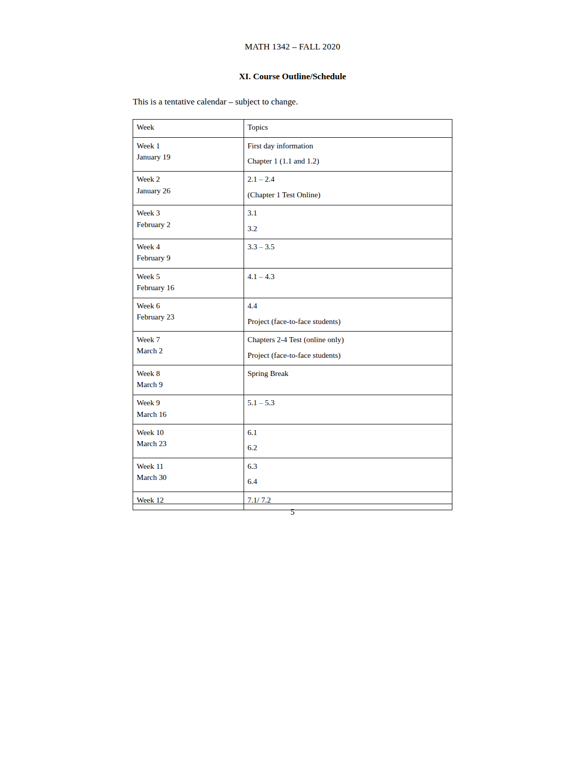MATH 1342 – FALL 2020
XI. Course Outline/Schedule
This is a tentative calendar – subject to change.
| Week | Topics |
| Week 1 January 19 | First day information Chapter 1 (1.1 and 1.2) |
| Week 2 January 26 | 2.1 – 2.4 (Chapter 1 Test Online) |
| Week 3 February 2 | 3.1 3.2 |
| Week 4 February 9 | 3.3 – 3.5 |
| Week 5 February 16 | 4.1 – 4.3 |
| Week 6 February 23 | 4.4 Project (face-to-face students) |
| Week 7 March 2 | Chapters 2-4 Test (online only) Project (face-to-face students) |
| Week 8 March 9 | Spring Break |
| Week 9 March 16 | 5.1 – 5.3 |
| Week 10 March 23 | 6.1 6.2 |
| Week 11 March 30 | 6.3 6.4 |
| Week 12 | 7.1/ 7.2 |
5